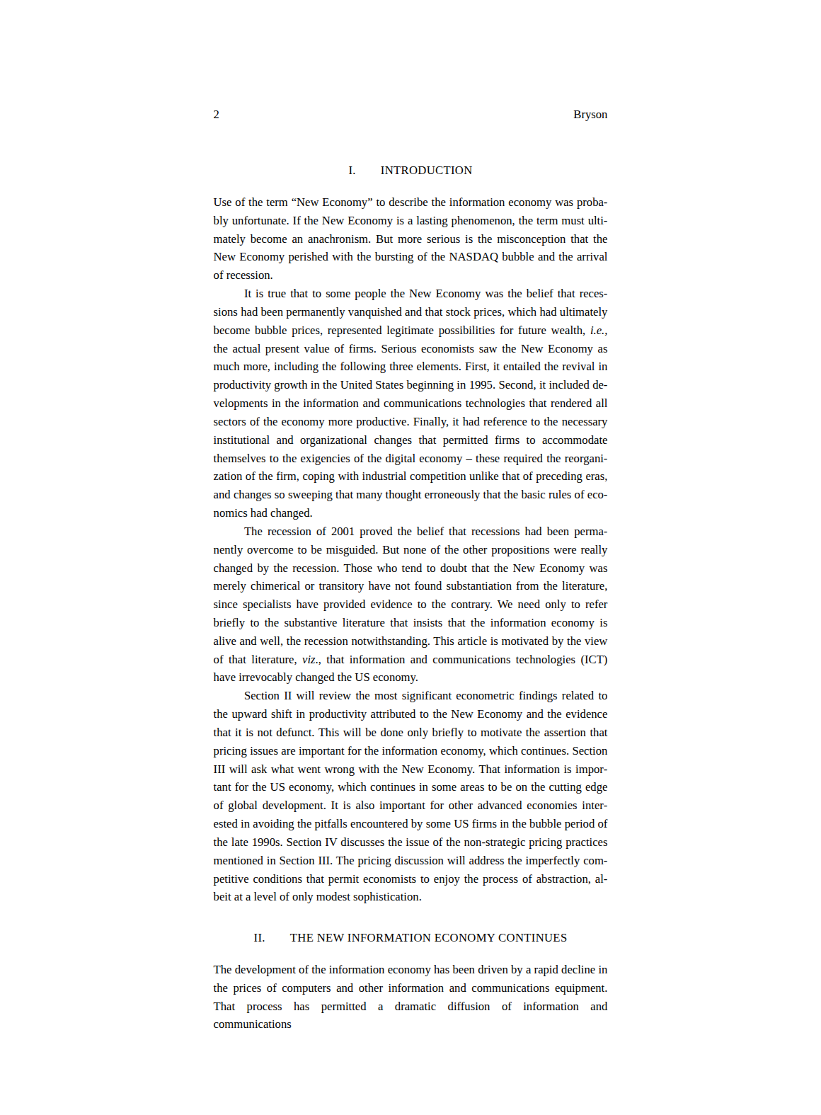2 Bryson
I. INTRODUCTION
Use of the term “New Economy” to describe the information economy was probably unfortunate. If the New Economy is a lasting phenomenon, the term must ultimately become an anachronism. But more serious is the misconception that the New Economy perished with the bursting of the NASDAQ bubble and the arrival of recession.
It is true that to some people the New Economy was the belief that recessions had been permanently vanquished and that stock prices, which had ultimately become bubble prices, represented legitimate possibilities for future wealth, i.e., the actual present value of firms. Serious economists saw the New Economy as much more, including the following three elements. First, it entailed the revival in productivity growth in the United States beginning in 1995. Second, it included developments in the information and communications technologies that rendered all sectors of the economy more productive. Finally, it had reference to the necessary institutional and organizational changes that permitted firms to accommodate themselves to the exigencies of the digital economy – these required the reorganization of the firm, coping with industrial competition unlike that of preceding eras, and changes so sweeping that many thought erroneously that the basic rules of economics had changed.
The recession of 2001 proved the belief that recessions had been permanently overcome to be misguided. But none of the other propositions were really changed by the recession. Those who tend to doubt that the New Economy was merely chimerical or transitory have not found substantiation from the literature, since specialists have provided evidence to the contrary. We need only to refer briefly to the substantive literature that insists that the information economy is alive and well, the recession notwithstanding. This article is motivated by the view of that literature, viz., that information and communications technologies (ICT) have irrevocably changed the US economy.
Section II will review the most significant econometric findings related to the upward shift in productivity attributed to the New Economy and the evidence that it is not defunct. This will be done only briefly to motivate the assertion that pricing issues are important for the information economy, which continues. Section III will ask what went wrong with the New Economy. That information is important for the US economy, which continues in some areas to be on the cutting edge of global development. It is also important for other advanced economies interested in avoiding the pitfalls encountered by some US firms in the bubble period of the late 1990s. Section IV discusses the issue of the non-strategic pricing practices mentioned in Section III. The pricing discussion will address the imperfectly competitive conditions that permit economists to enjoy the process of abstraction, albeit at a level of only modest sophistication.
II. THE NEW INFORMATION ECONOMY CONTINUES
The development of the information economy has been driven by a rapid decline in the prices of computers and other information and communications equipment. That process has permitted a dramatic diffusion of information and communications